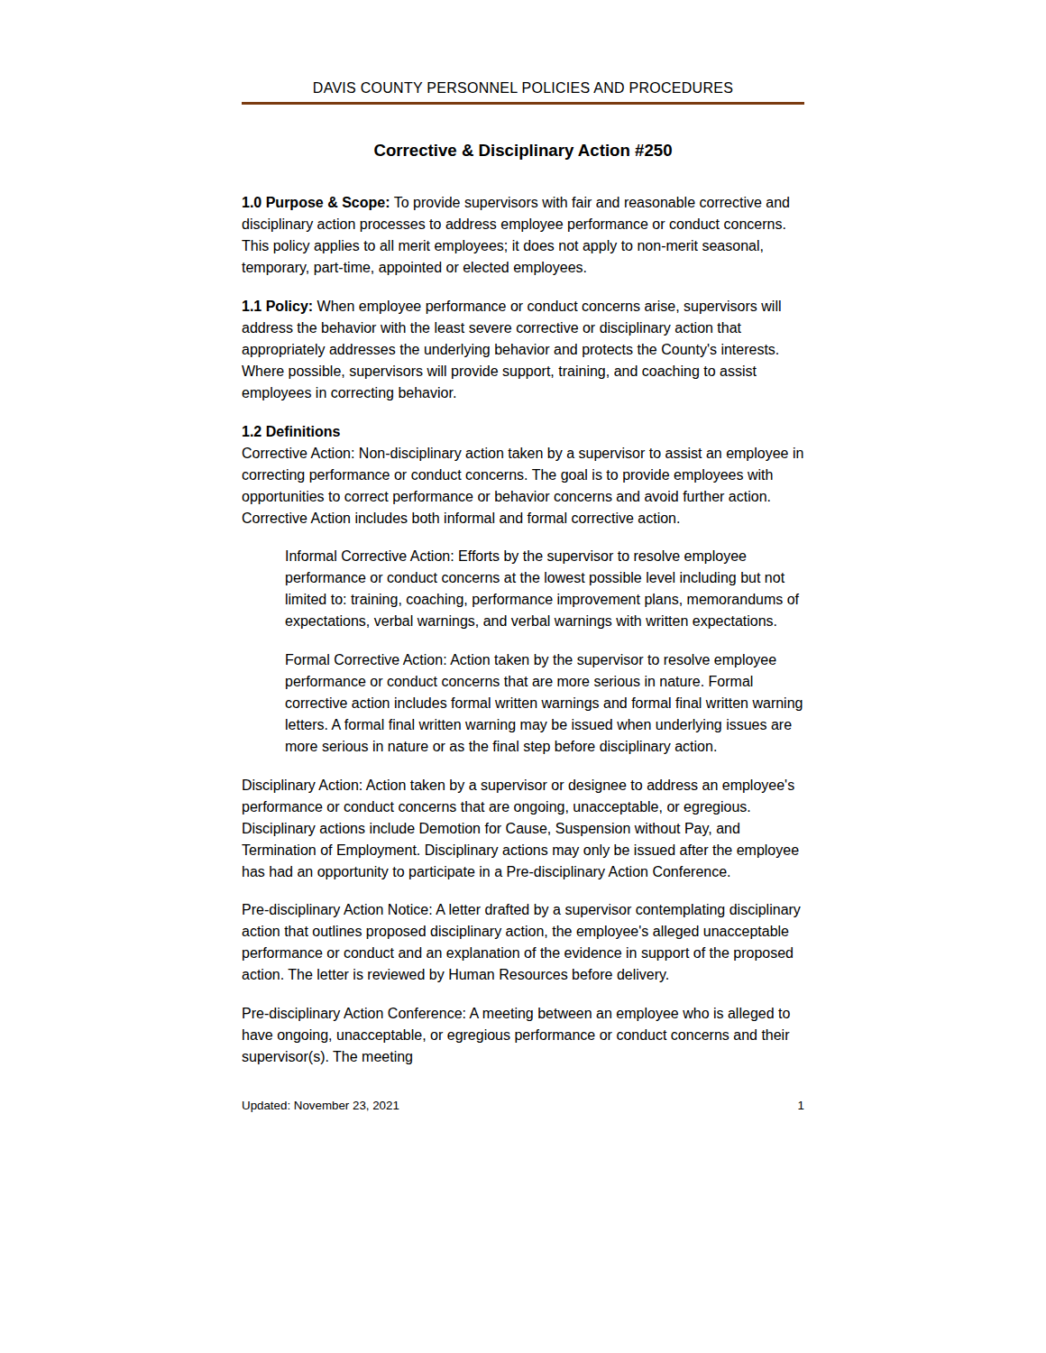DAVIS COUNTY PERSONNEL POLICIES AND PROCEDURES
Corrective & Disciplinary Action #250
1.0 Purpose & Scope: To provide supervisors with fair and reasonable corrective and disciplinary action processes to address employee performance or conduct concerns. This policy applies to all merit employees; it does not apply to non-merit seasonal, temporary, part-time, appointed or elected employees.
1.1 Policy: When employee performance or conduct concerns arise, supervisors will address the behavior with the least severe corrective or disciplinary action that appropriately addresses the underlying behavior and protects the County's interests. Where possible, supervisors will provide support, training, and coaching to assist employees in correcting behavior.
1.2 Definitions
Corrective Action: Non-disciplinary action taken by a supervisor to assist an employee in correcting performance or conduct concerns. The goal is to provide employees with opportunities to correct performance or behavior concerns and avoid further action. Corrective Action includes both informal and formal corrective action.
Informal Corrective Action: Efforts by the supervisor to resolve employee performance or conduct concerns at the lowest possible level including but not limited to: training, coaching, performance improvement plans, memorandums of expectations, verbal warnings, and verbal warnings with written expectations.
Formal Corrective Action: Action taken by the supervisor to resolve employee performance or conduct concerns that are more serious in nature. Formal corrective action includes formal written warnings and formal final written warning letters. A formal final written warning may be issued when underlying issues are more serious in nature or as the final step before disciplinary action.
Disciplinary Action: Action taken by a supervisor or designee to address an employee's performance or conduct concerns that are ongoing, unacceptable, or egregious. Disciplinary actions include Demotion for Cause, Suspension without Pay, and Termination of Employment. Disciplinary actions may only be issued after the employee has had an opportunity to participate in a Pre-disciplinary Action Conference.
Pre-disciplinary Action Notice: A letter drafted by a supervisor contemplating disciplinary action that outlines proposed disciplinary action, the employee's alleged unacceptable performance or conduct and an explanation of the evidence in support of the proposed action. The letter is reviewed by Human Resources before delivery.
Pre-disciplinary Action Conference: A meeting between an employee who is alleged to have ongoing, unacceptable, or egregious performance or conduct concerns and their supervisor(s). The meeting
Updated: November 23, 2021 1